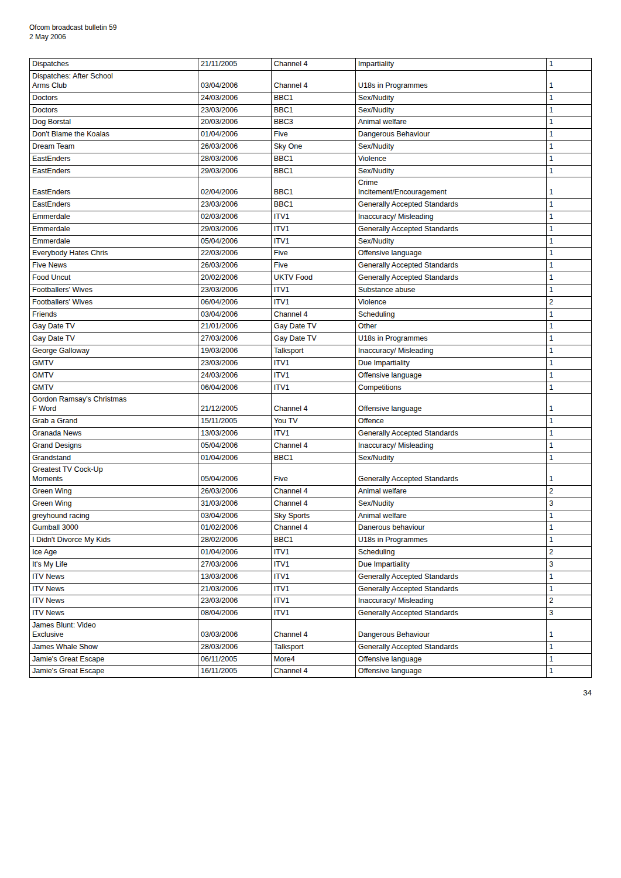Ofcom broadcast bulletin 59
2 May 2006
| Dispatches | 21/11/2005 | Channel 4 | Impartiality | 1 |
| Dispatches: After School Arms Club | 03/04/2006 | Channel 4 | U18s in Programmes | 1 |
| Doctors | 24/03/2006 | BBC1 | Sex/Nudity | 1 |
| Doctors | 23/03/2006 | BBC1 | Sex/Nudity | 1 |
| Dog Borstal | 20/03/2006 | BBC3 | Animal welfare | 1 |
| Don't Blame the Koalas | 01/04/2006 | Five | Dangerous Behaviour | 1 |
| Dream Team | 26/03/2006 | Sky One | Sex/Nudity | 1 |
| EastEnders | 28/03/2006 | BBC1 | Violence | 1 |
| EastEnders | 29/03/2006 | BBC1 | Sex/Nudity | 1 |
| EastEnders | 02/04/2006 | BBC1 | Crime Incitement/Encouragement | 1 |
| EastEnders | 23/03/2006 | BBC1 | Generally Accepted Standards | 1 |
| Emmerdale | 02/03/2006 | ITV1 | Inaccuracy/ Misleading | 1 |
| Emmerdale | 29/03/2006 | ITV1 | Generally Accepted Standards | 1 |
| Emmerdale | 05/04/2006 | ITV1 | Sex/Nudity | 1 |
| Everybody Hates Chris | 22/03/2006 | Five | Offensive language | 1 |
| Five News | 26/03/2006 | Five | Generally Accepted Standards | 1 |
| Food Uncut | 20/02/2006 | UKTV Food | Generally Accepted Standards | 1 |
| Footballers' Wives | 23/03/2006 | ITV1 | Substance abuse | 1 |
| Footballers' Wives | 06/04/2006 | ITV1 | Violence | 2 |
| Friends | 03/04/2006 | Channel 4 | Scheduling | 1 |
| Gay Date TV | 21/01/2006 | Gay Date TV | Other | 1 |
| Gay Date TV | 27/03/2006 | Gay Date TV | U18s in Programmes | 1 |
| George Galloway | 19/03/2006 | Talksport | Inaccuracy/ Misleading | 1 |
| GMTV | 23/03/2006 | ITV1 | Due Impartiality | 1 |
| GMTV | 24/03/2006 | ITV1 | Offensive language | 1 |
| GMTV | 06/04/2006 | ITV1 | Competitions | 1 |
| Gordon Ramsay's Christmas F Word | 21/12/2005 | Channel 4 | Offensive language | 1 |
| Grab a Grand | 15/11/2005 | You TV | Offence | 1 |
| Granada News | 13/03/2006 | ITV1 | Generally Accepted Standards | 1 |
| Grand Designs | 05/04/2006 | Channel 4 | Inaccuracy/ Misleading | 1 |
| Grandstand | 01/04/2006 | BBC1 | Sex/Nudity | 1 |
| Greatest TV Cock-Up Moments | 05/04/2006 | Five | Generally Accepted Standards | 1 |
| Green Wing | 26/03/2006 | Channel 4 | Animal welfare | 2 |
| Green Wing | 31/03/2006 | Channel 4 | Sex/Nudity | 3 |
| greyhound racing | 03/04/2006 | Sky Sports | Animal welfare | 1 |
| Gumball 3000 | 01/02/2006 | Channel 4 | Danerous behaviour | 1 |
| I Didn't Divorce My Kids | 28/02/2006 | BBC1 | U18s in Programmes | 1 |
| Ice Age | 01/04/2006 | ITV1 | Scheduling | 2 |
| It's My Life | 27/03/2006 | ITV1 | Due Impartiality | 3 |
| ITV News | 13/03/2006 | ITV1 | Generally Accepted Standards | 1 |
| ITV News | 21/03/2006 | ITV1 | Generally Accepted Standards | 1 |
| ITV News | 23/03/2006 | ITV1 | Inaccuracy/ Misleading | 2 |
| ITV News | 08/04/2006 | ITV1 | Generally Accepted Standards | 3 |
| James Blunt: Video Exclusive | 03/03/2006 | Channel 4 | Dangerous Behaviour | 1 |
| James Whale Show | 28/03/2006 | Talksport | Generally Accepted Standards | 1 |
| Jamie's Great Escape | 06/11/2005 | More4 | Offensive language | 1 |
| Jamie's Great Escape | 16/11/2005 | Channel 4 | Offensive language | 1 |
34